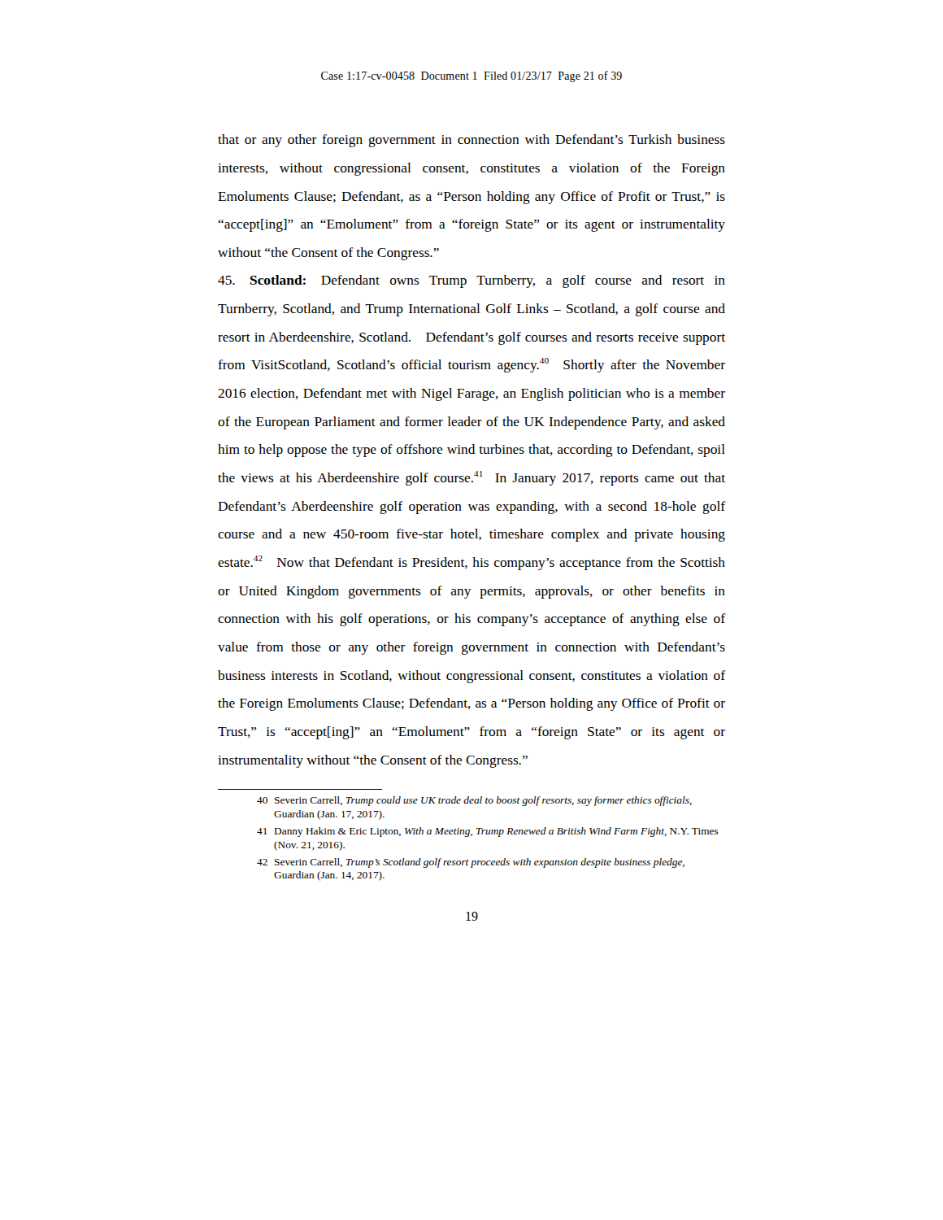Case 1:17-cv-00458 Document 1 Filed 01/23/17 Page 21 of 39
that or any other foreign government in connection with Defendant’s Turkish business interests, without congressional consent, constitutes a violation of the Foreign Emoluments Clause; Defendant, as a “Person holding any Office of Profit or Trust,” is “accept[ing]” an “Emolument” from a “foreign State” or its agent or instrumentality without “the Consent of the Congress.”
45. Scotland: Defendant owns Trump Turnberry, a golf course and resort in Turnberry, Scotland, and Trump International Golf Links – Scotland, a golf course and resort in Aberdeenshire, Scotland. Defendant’s golf courses and resorts receive support from VisitScotland, Scotland’s official tourism agency.40 Shortly after the November 2016 election, Defendant met with Nigel Farage, an English politician who is a member of the European Parliament and former leader of the UK Independence Party, and asked him to help oppose the type of offshore wind turbines that, according to Defendant, spoil the views at his Aberdeenshire golf course.41 In January 2017, reports came out that Defendant’s Aberdeenshire golf operation was expanding, with a second 18-hole golf course and a new 450-room five-star hotel, timeshare complex and private housing estate.42 Now that Defendant is President, his company’s acceptance from the Scottish or United Kingdom governments of any permits, approvals, or other benefits in connection with his golf operations, or his company’s acceptance of anything else of value from those or any other foreign government in connection with Defendant’s business interests in Scotland, without congressional consent, constitutes a violation of the Foreign Emoluments Clause; Defendant, as a “Person holding any Office of Profit or Trust,” is “accept[ing]” an “Emolument” from a “foreign State” or its agent or instrumentality without “the Consent of the Congress.”
40
Severin Carrell, Trump could use UK trade deal to boost golf resorts, say former ethics officials, Guardian (Jan. 17, 2017).
41
Danny Hakim & Eric Lipton, With a Meeting, Trump Renewed a British Wind Farm Fight, N.Y. Times (Nov. 21, 2016).
42
Severin Carrell, Trump’s Scotland golf resort proceeds with expansion despite business pledge, Guardian (Jan. 14, 2017).
19